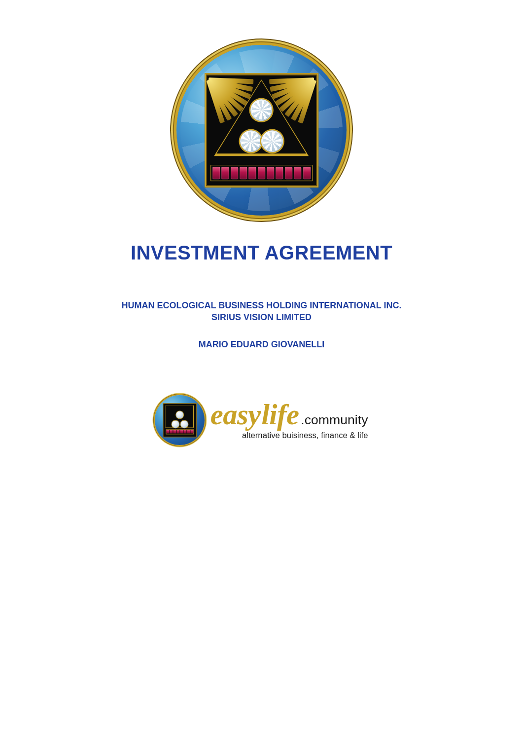INVESTMENT AGREEMENT
HUMAN ECOLOGICAL BUSINESS HOLDING INTERNATIONAL INC. SIRIUS VISION LIMITED MARIO EDUARD GIOVANELLI
easy life.community
alternative buisiness, finance & life